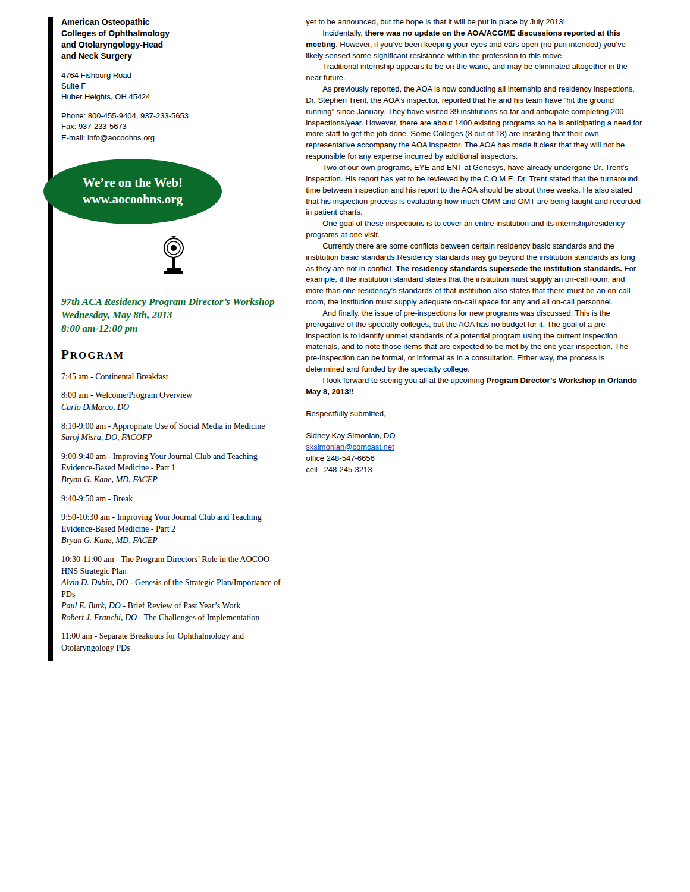American Osteopathic
Colleges of Ophthalmology
and Otolaryngology-Head
and Neck Surgery
4764 Fishburg Road
Suite F
Huber Heights, OH 45424
Phone: 800-455-9404, 937-233-5653
Fax: 937-233-5673
E-mail: info@aocoohns.org
We’re on the Web! www.aocoohns.org
97th ACA Residency Program Director’s Workshop
Wednesday, May 8th, 2013
8:00 am-12:00 pm
PROGRAM
7:45 am - Continental Breakfast
8:00 am - Welcome/Program Overview
Carlo DiMarco, DO
8:10-9:00 am - Appropriate Use of Social Media in Medicine
Saroj Misra, DO, FACOFP
9:00-9:40 am - Improving Your Journal Club and Teaching Evidence-Based Medicine - Part 1
Bryan G. Kane, MD, FACEP
9:40-9:50 am - Break
9:50-10:30 am - Improving Your Journal Club and Teaching Evidence-Based Medicine - Part 2
Bryan G. Kane, MD, FACEP
10:30-11:00 am - The Program Directors’ Role in the AOCOO-HNS Strategic Plan
Alvin D. Dubin, DO - Genesis of the Strategic Plan/Importance of PDs
Paul E. Burk, DO - Brief Review of Past Year’s Work
Robert J. Franchi, DO - The Challenges of Implementation
11:00 am - Separate Breakouts for Ophthalmology and Otolaryngology PDs
yet to be announced, but the hope is that it will be put in place by July 2013!
Incidentally, there was no update on the AOA/ACGME discussions reported at this meeting. However, if you’ve been keeping your eyes and ears open (no pun intended) you’ve likely sensed some significant resistance within the profession to this move.
Traditional internship appears to be on the wane, and may be eliminated altogether in the near future.
As previously reported, the AOA is now conducting all internship and residency inspections. Dr. Stephen Trent, the AOA’s inspector, reported that he and his team have “hit the ground running” since January. They have visited 39 institutions so far and anticipate completing 200 inspections/year. However, there are about 1400 existing programs so he is anticipating a need for more staff to get the job done. Some Colleges (8 out of 18) are insisting that their own representative accompany the AOA inspector. The AOA has made it clear that they will not be responsible for any expense incurred by additional inspectors.
Two of our own programs, EYE and ENT at Genesys, have already undergone Dr. Trent’s inspection. His report has yet to be reviewed by the C.O.M.E. Dr. Trent stated that the turnaround time between inspection and his report to the AOA should be about three weeks. He also stated that his inspection process is evaluating how much OMM and OMT are being taught and recorded in patient charts.
One goal of these inspections is to cover an entire institution and its internship/residency programs at one visit.
Currently there are some conflicts between certain residency basic standards and the institution basic standards.Residency standards may go beyond the institution standards as long as they are not in conflict. The residency standards supersede the institution standards. For example, if the institution standard states that the institution must supply an on-call room, and more than one residency’s standards of that institution also states that there must be an on-call room, the institution must supply adequate on-call space for any and all on-call personnel.
And finally, the issue of pre-inspections for new programs was discussed. This is the prerogative of the specialty colleges, but the AOA has no budget for it. The goal of a pre-inspection is to identify unmet standards of a potential program using the current inspection materials, and to note those items that are expected to be met by the one year inspection. The pre-inspection can be formal, or informal as in a consultation. Either way, the process is determined and funded by the specialty college.
I look forward to seeing you all at the upcoming Program Director’s Workshop in Orlando May 8, 2013!!
Respectfully submitted,
Sidney Kay Simonian, DO
sksimonian@comcast.net
office 248-547-6656
cell 248-245-3213